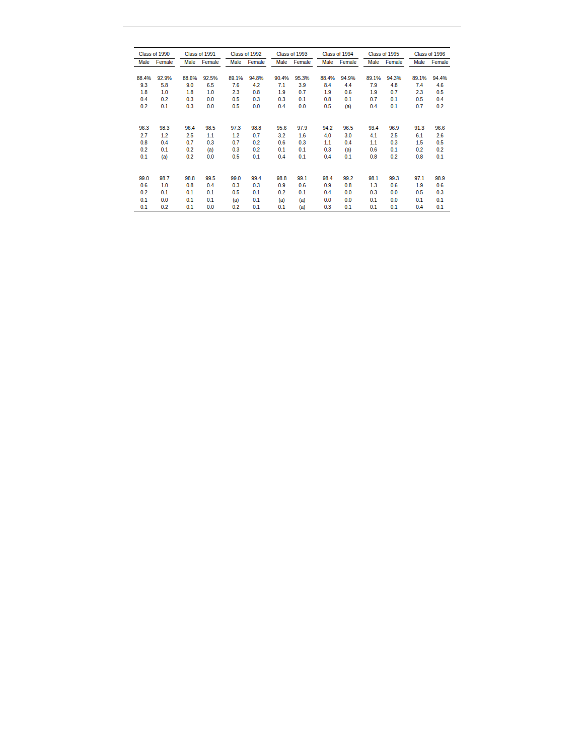| Class of 1990 | | Class of 1991 | | Class of 1992 | | Class of 1993 | | Class of 1994 | | Class of 1995 | | Class of 1996 |
| Male | Female | | Male | Female | | Male | Female | | Male | Female | | Male | Female | | Male | Female | | Male | Female |
| 88.4% | 92.9% | | 88.6% | 92.5% | | 89.1% | 94.8% | | 90.4% | 95.3% | | 88.4% | 94.9% | | 89.1% | 94.3% | | 89.1% | 94.4% |
| 9.3 | 5.8 | | 9.0 | 6.5 | | 7.6 | 4.2 | | 7.1 | 3.9 | | 8.4 | 4.4 | | 7.9 | 4.8 | | 7.4 | 4.6 |
| 1.8 | 1.0 | | 1.8 | 1.0 | | 2.3 | 0.8 | | 1.9 | 0.7 | | 1.9 | 0.6 | | 1.9 | 0.7 | | 2.3 | 0.5 |
| 0.4 | 0.2 | | 0.3 | 0.0 | | 0.5 | 0.3 | | 0.3 | 0.1 | | 0.8 | 0.1 | | 0.7 | 0.1 | | 0.5 | 0.4 |
| 0.2 | 0.1 | | 0.3 | 0.0 | | 0.5 | 0.0 | | 0.4 | 0.0 | | 0.5 | (a) | | 0.4 | 0.1 | | 0.7 | 0.2 |
| 96.3 | 98.3 | | 96.4 | 98.5 | | 97.3 | 98.8 | | 95.6 | 97.9 | | 94.2 | 96.5 | | 93.4 | 96.9 | | 91.3 | 96.6 |
| 2.7 | 1.2 | | 2.5 | 1.1 | | 1.2 | 0.7 | | 3.2 | 1.6 | | 4.0 | 3.0 | | 4.1 | 2.5 | | 6.1 | 2.6 |
| 0.8 | 0.4 | | 0.7 | 0.3 | | 0.7 | 0.2 | | 0.6 | 0.3 | | 1.1 | 0.4 | | 1.1 | 0.3 | | 1.5 | 0.5 |
| 0.2 | 0.1 | | 0.2 | (a) | | 0.3 | 0.2 | | 0.1 | 0.1 | | 0.3 | (a) | | 0.6 | 0.1 | | 0.2 | 0.2 |
| 0.1 | (a) | | 0.2 | 0.0 | | 0.5 | 0.1 | | 0.4 | 0.1 | | 0.4 | 0.1 | | 0.8 | 0.2 | | 0.8 | 0.1 |
| 99.0 | 98.7 | | 98.8 | 99.5 | | 99.0 | 99.4 | | 98.8 | 99.1 | | 98.4 | 99.2 | | 98.1 | 99.3 | | 97.1 | 98.9 |
| 0.6 | 1.0 | | 0.8 | 0.4 | | 0.3 | 0.3 | | 0.9 | 0.6 | | 0.9 | 0.8 | | 1.3 | 0.6 | | 1.9 | 0.6 |
| 0.2 | 0.1 | | 0.1 | 0.1 | | 0.5 | 0.1 | | 0.2 | 0.1 | | 0.4 | 0.0 | | 0.3 | 0.0 | | 0.5 | 0.3 |
| 0.1 | 0.0 | | 0.1 | 0.1 | | (a) | 0.1 | | (a) | (a) | | 0.0 | 0.0 | | 0.1 | 0.0 | | 0.1 | 0.1 |
| 0.1 | 0.2 | | 0.1 | 0.0 | | 0.2 | 0.1 | | 0.1 | (a) | | 0.3 | 0.1 | | 0.1 | 0.1 | | 0.4 | 0.1 |